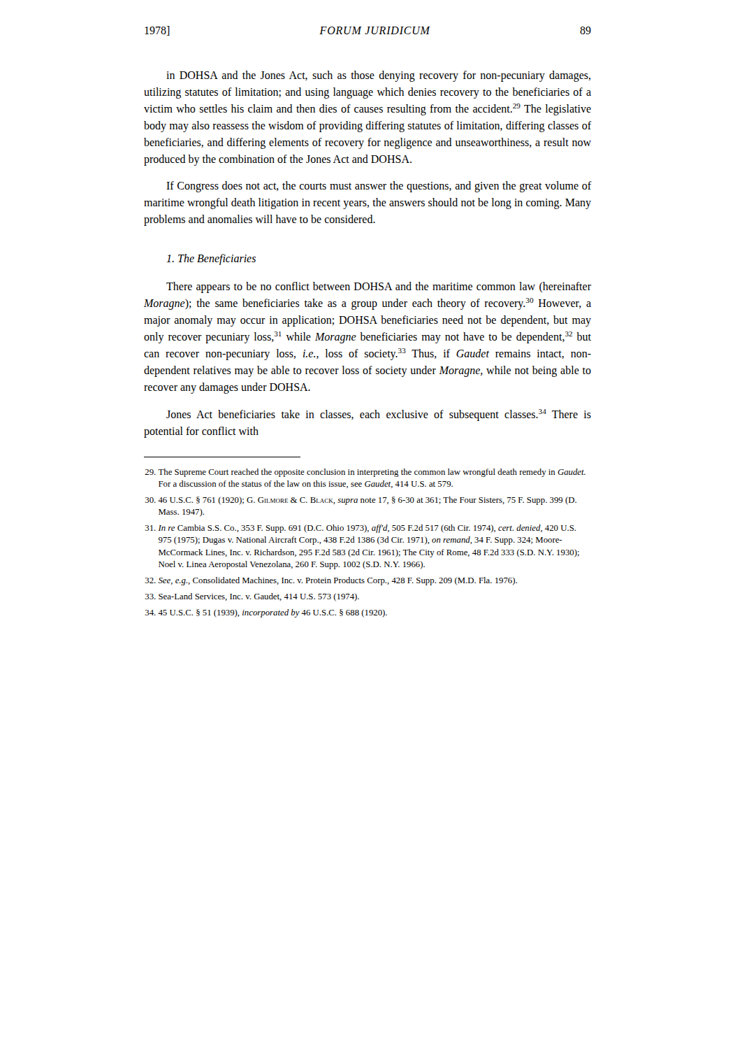1978] FORUM JURIDICUM 89
in DOHSA and the Jones Act, such as those denying recovery for non-pecuniary damages, utilizing statutes of limitation; and using language which denies recovery to the beneficiaries of a victim who settles his claim and then dies of causes resulting from the accident.29 The legislative body may also reassess the wisdom of providing differing statutes of limitation, differing classes of beneficiaries, and differing elements of recovery for negligence and unseaworthiness, a result now produced by the combination of the Jones Act and DOHSA.
If Congress does not act, the courts must answer the questions, and given the great volume of maritime wrongful death litigation in recent years, the answers should not be long in coming. Many problems and anomalies will have to be considered.
1. The Beneficiaries
There appears to be no conflict between DOHSA and the maritime common law (hereinafter Moragne); the same beneficiaries take as a group under each theory of recovery.30 However, a major anomaly may occur in application; DOHSA beneficiaries need not be dependent, but may only recover pecuniary loss,31 while Moragne beneficiaries may not have to be dependent,32 but can recover non-pecuniary loss, i.e., loss of society.33 Thus, if Gaudet remains intact, non-dependent relatives may be able to recover loss of society under Moragne, while not being able to recover any damages under DOHSA.
Jones Act beneficiaries take in classes, each exclusive of subsequent classes.34 There is potential for conflict with
The Supreme Court reached the opposite conclusion in interpreting the common law wrongful death remedy in Gaudet. For a discussion of the status of the law on this issue, see Gaudet, 414 U.S. at 579.
46 U.S.C. § 761 (1920); G. Gilmore & C. Black, supra note 17, § 6-30 at 361; The Four Sisters, 75 F. Supp. 399 (D. Mass. 1947).
In re Cambia S.S. Co., 353 F. Supp. 691 (D.C. Ohio 1973), aff'd, 505 F.2d 517 (6th Cir. 1974), cert. denied, 420 U.S. 975 (1975); Dugas v. National Aircraft Corp., 438 F.2d 1386 (3d Cir. 1971), on remand, 34 F. Supp. 324; Moore-McCormack Lines, Inc. v. Richardson, 295 F.2d 583 (2d Cir. 1961); The City of Rome, 48 F.2d 333 (S.D. N.Y. 1930); Noel v. Linea Aeropostal Venezolana, 260 F. Supp. 1002 (S.D. N.Y. 1966).
See, e.g., Consolidated Machines, Inc. v. Protein Products Corp., 428 F. Supp. 209 (M.D. Fla. 1976).
Sea-Land Services, Inc. v. Gaudet, 414 U.S. 573 (1974).
45 U.S.C. § 51 (1939), incorporated by 46 U.S.C. § 688 (1920).